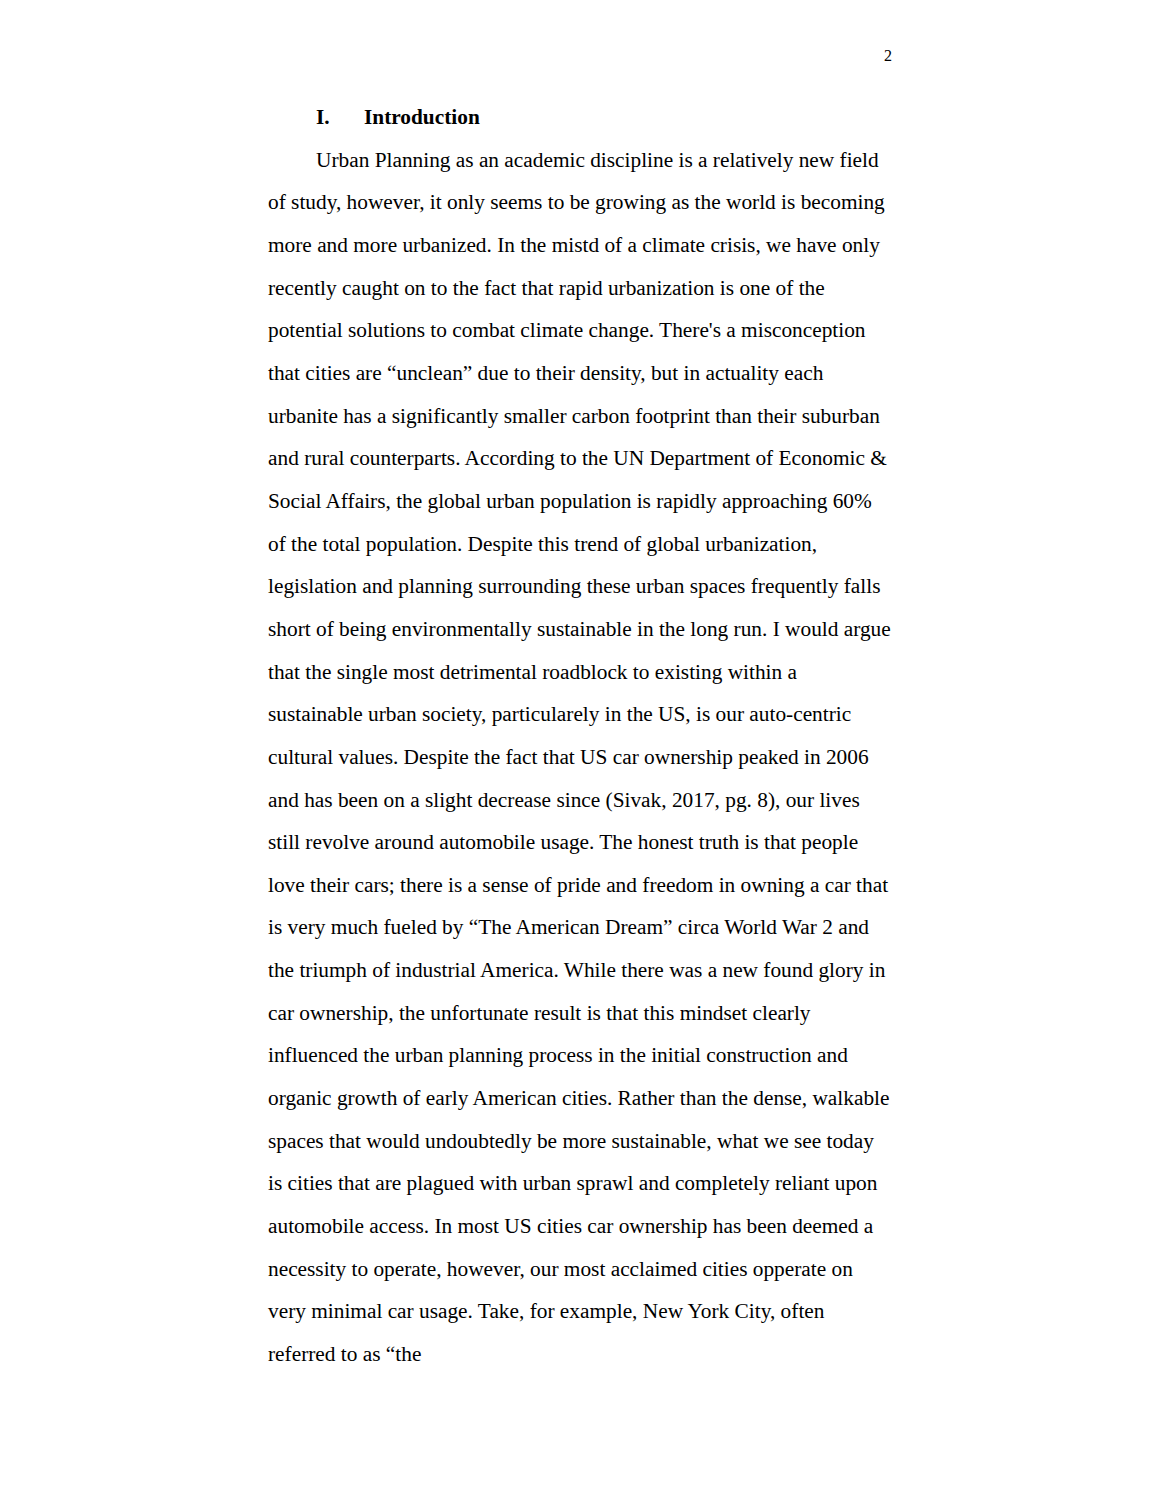2
I. Introduction
Urban Planning as an academic discipline is a relatively new field of study, however, it only seems to be growing as the world is becoming more and more urbanized. In the mistd of a climate crisis, we have only recently caught on to the fact that rapid urbanization is one of the potential solutions to combat climate change. There's a misconception that cities are “unclean” due to their density, but in actuality each urbanite has a significantly smaller carbon footprint than their suburban and rural counterparts. According to the UN Department of Economic & Social Affairs, the global urban population is rapidly approaching 60% of the total population. Despite this trend of global urbanization, legislation and planning surrounding these urban spaces frequently falls short of being environmentally sustainable in the long run. I would argue that the single most detrimental roadblock to existing within a sustainable urban society, particularely in the US, is our auto-centric cultural values. Despite the fact that US car ownership peaked in 2006 and has been on a slight decrease since (Sivak, 2017, pg. 8), our lives still revolve around automobile usage. The honest truth is that people love their cars; there is a sense of pride and freedom in owning a car that is very much fueled by “The American Dream” circa World War 2 and the triumph of industrial America. While there was a new found glory in car ownership, the unfortunate result is that this mindset clearly influenced the urban planning process in the initial construction and organic growth of early American cities. Rather than the dense, walkable spaces that would undoubtedly be more sustainable, what we see today is cities that are plagued with urban sprawl and completely reliant upon automobile access. In most US cities car ownership has been deemed a necessity to operate, however, our most acclaimed cities opperate on very minimal car usage. Take, for example, New York City, often referred to as “the